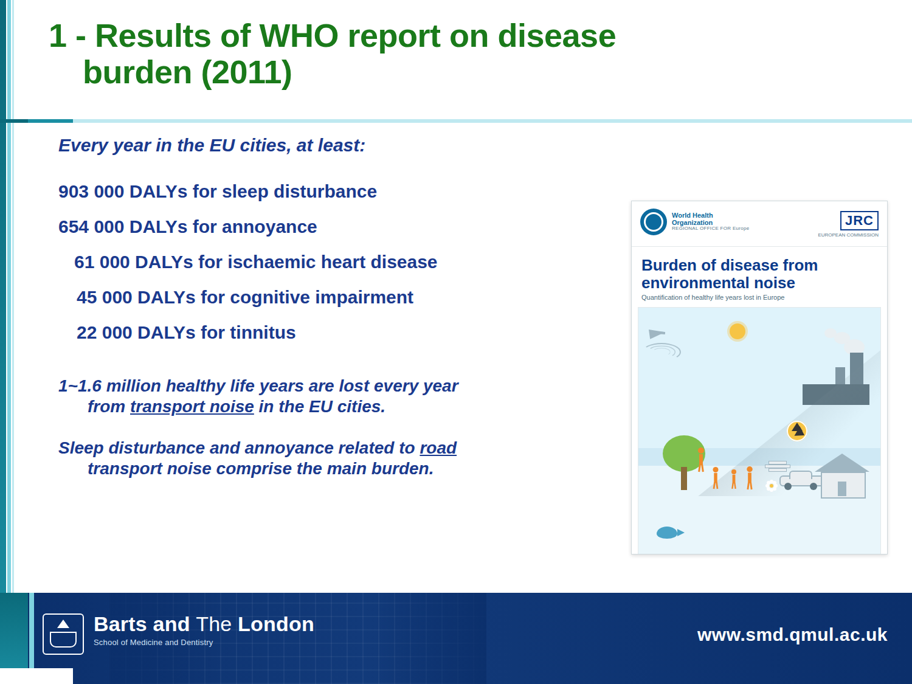1 - Results of WHO report on disease burden (2011)
Every year in the EU cities, at least:
903 000 DALYs for sleep disturbance
654 000 DALYs for annoyance
61 000 DALYs for ischaemic heart disease
45 000 DALYs for cognitive impairment
22 000 DALYs for tinnitus
1~1.6 million healthy life years are lost every year from transport noise in the EU cities.
Sleep disturbance and annoyance related to road transport noise comprise the main burden.
World Health
Organization REGIONAL OFFICE FOR Europe
JRC EUROPEAN COMMISSION
Burden of disease from
environmental noise
Quantification of healthy life years lost in Europe
Barts and The London
School of Medicine and Dentistry
www.smd.qmul.ac.uk